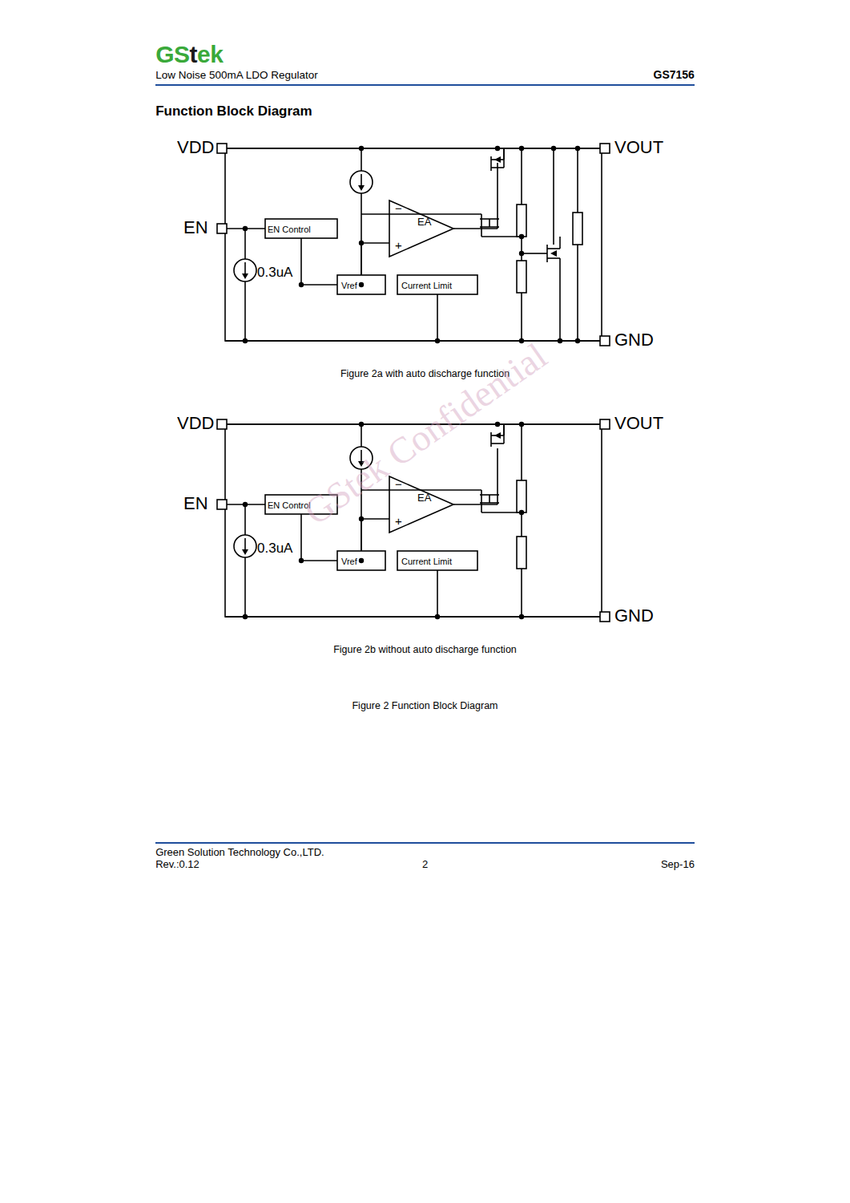GS tek
Low Noise 500mA LDO Regulator
GS7156
Function Block Diagram
GStek Confidential
VDD VOUT EN GND EN Control Vref Current Limit EA − + 0.3uA
Figure 2a with auto discharge function
VDD VOUT EN GND EN Control Vref Current Limit EA − + 0.3uA
Figure 2b without auto discharge function
Figure 2 Function Block Diagram
Green Solution Technology Co.,LTD.
Rev.:0.12
2
Sep-16